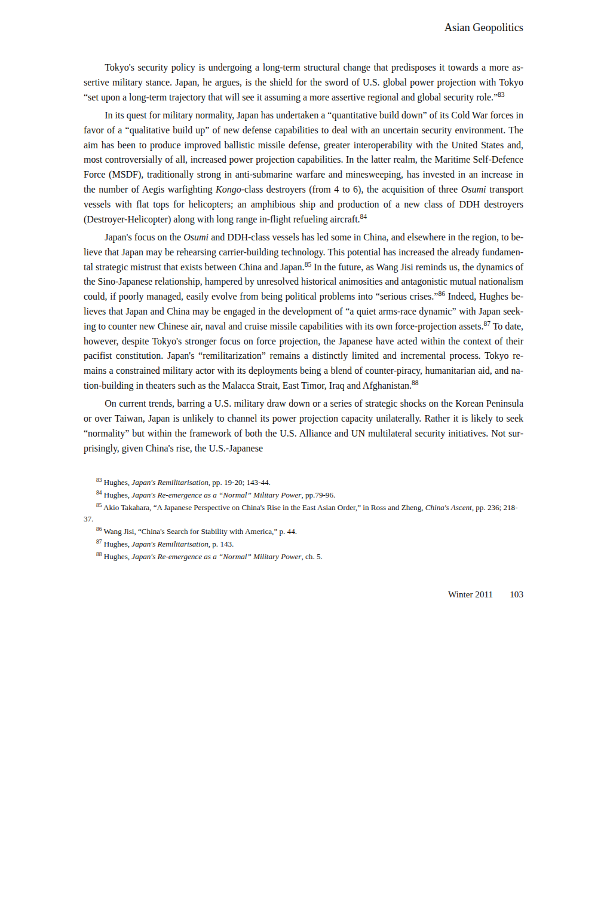Asian Geopolitics
Tokyo's security policy is undergoing a long-term structural change that predisposes it towards a more assertive military stance. Japan, he argues, is the shield for the sword of U.S. global power projection with Tokyo “set upon a long-term trajectory that will see it assuming a more assertive regional and global security role.”83
In its quest for military normality, Japan has undertaken a “quantitative build down” of its Cold War forces in favor of a “qualitative build up” of new defense capabilities to deal with an uncertain security environment. The aim has been to produce improved ballistic missile defense, greater interoperability with the United States and, most controversially of all, increased power projection capabilities. In the latter realm, the Maritime Self-Defence Force (MSDF), traditionally strong in anti-submarine warfare and minesweeping, has invested in an increase in the number of Aegis warfighting Kongo-class destroyers (from 4 to 6), the acquisition of three Osumi transport vessels with flat tops for helicopters; an amphibious ship and production of a new class of DDH destroyers (Destroyer-Helicopter) along with long range in-flight refueling aircraft.84
Japan's focus on the Osumi and DDH-class vessels has led some in China, and elsewhere in the region, to believe that Japan may be rehearsing carrier-building technology. This potential has increased the already fundamental strategic mistrust that exists between China and Japan.85 In the future, as Wang Jisi reminds us, the dynamics of the Sino-Japanese relationship, hampered by unresolved historical animosities and antagonistic mutual nationalism could, if poorly managed, easily evolve from being political problems into “serious crises.”86 Indeed, Hughes believes that Japan and China may be engaged in the development of “a quiet arms-race dynamic” with Japan seeking to counter new Chinese air, naval and cruise missile capabilities with its own force-projection assets.87 To date, however, despite Tokyo's stronger focus on force projection, the Japanese have acted within the context of their pacifist constitution. Japan's “remilitarization” remains a distinctly limited and incremental process. Tokyo remains a constrained military actor with its deployments being a blend of counter-piracy, humanitarian aid, and nation-building in theaters such as the Malacca Strait, East Timor, Iraq and Afghanistan.88
On current trends, barring a U.S. military draw down or a series of strategic shocks on the Korean Peninsula or over Taiwan, Japan is unlikely to channel its power projection capacity unilaterally. Rather it is likely to seek “normality” but within the framework of both the U.S. Alliance and UN multilateral security initiatives. Not surprisingly, given China's rise, the U.S.-Japanese
83 Hughes, Japan's Remilitarisation, pp. 19-20; 143-44.
84 Hughes, Japan's Re-emergence as a “Normal” Military Power, pp.79-96.
85 Akio Takahara, “A Japanese Perspective on China's Rise in the East Asian Order,” in Ross and Zheng, China's Ascent, pp. 236; 218-37.
86 Wang Jisi, “China's Search for Stability with America,” p. 44.
87 Hughes, Japan's Remilitarisation, p. 143.
88 Hughes, Japan's Re-emergence as a “Normal” Military Power, ch. 5.
Winter 2011 103